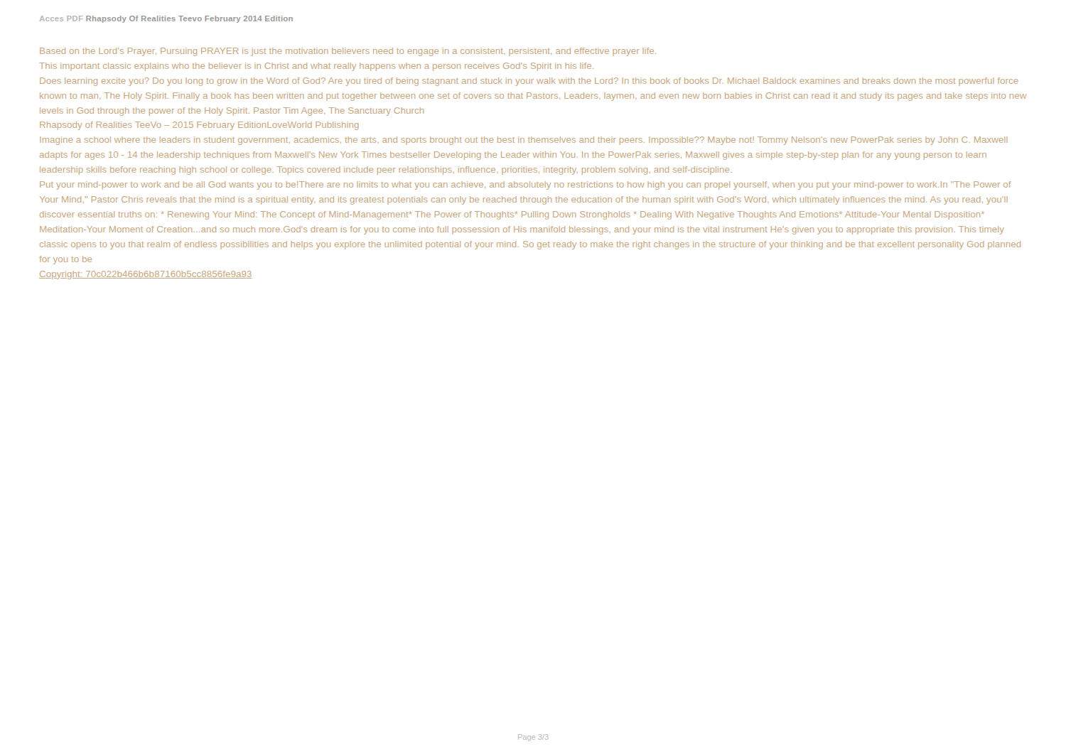Acces PDF Rhapsody Of Realities Teevo February 2014 Edition
Based on the Lord's Prayer, Pursuing PRAYER is just the motivation believers need to engage in a consistent, persistent, and effective prayer life.
This important classic explains who the believer is in Christ and what really happens when a person receives God's Spirit in his life.
Does learning excite you? Do you long to grow in the Word of God? Are you tired of being stagnant and stuck in your walk with the Lord? In this book of books Dr. Michael Baldock examines and breaks down the most powerful force known to man, The Holy Spirit. Finally a book has been written and put together between one set of covers so that Pastors, Leaders, laymen, and even new born babies in Christ can read it and study its pages and take steps into new levels in God through the power of the Holy Spirit. Pastor Tim Agee, The Sanctuary Church
Rhapsody of Realities TeeVo – 2015 February EditionLoveWorld Publishing
Imagine a school where the leaders in student government, academics, the arts, and sports brought out the best in themselves and their peers. Impossible?? Maybe not! Tommy Nelson's new PowerPak series by John C. Maxwell adapts for ages 10 - 14 the leadership techniques from Maxwell's New York Times bestseller Developing the Leader within You. In the PowerPak series, Maxwell gives a simple step-by-step plan for any young person to learn leadership skills before reaching high school or college. Topics covered include peer relationships, influence, priorities, integrity, problem solving, and self-discipline.
Put your mind-power to work and be all God wants you to be!There are no limits to what you can achieve, and absolutely no restrictions to how high you can propel yourself, when you put your mind-power to work.In "The Power of Your Mind," Pastor Chris reveals that the mind is a spiritual entity, and its greatest potentials can only be reached through the education of the human spirit with God's Word, which ultimately influences the mind. As you read, you'll discover essential truths on: * Renewing Your Mind: The Concept of Mind-Management* The Power of Thoughts* Pulling Down Strongholds * Dealing With Negative Thoughts And Emotions* Attitude-Your Mental Disposition* Meditation-Your Moment of Creation...and so much more.God's dream is for you to come into full possession of His manifold blessings, and your mind is the vital instrument He's given you to appropriate this provision. This timely classic opens to you that realm of endless possibilities and helps you explore the unlimited potential of your mind. So get ready to make the right changes in the structure of your thinking and be that excellent personality God planned for you to be
Copyright: 70c022b466b6b87160b5cc8856fe9a93
Page 3/3